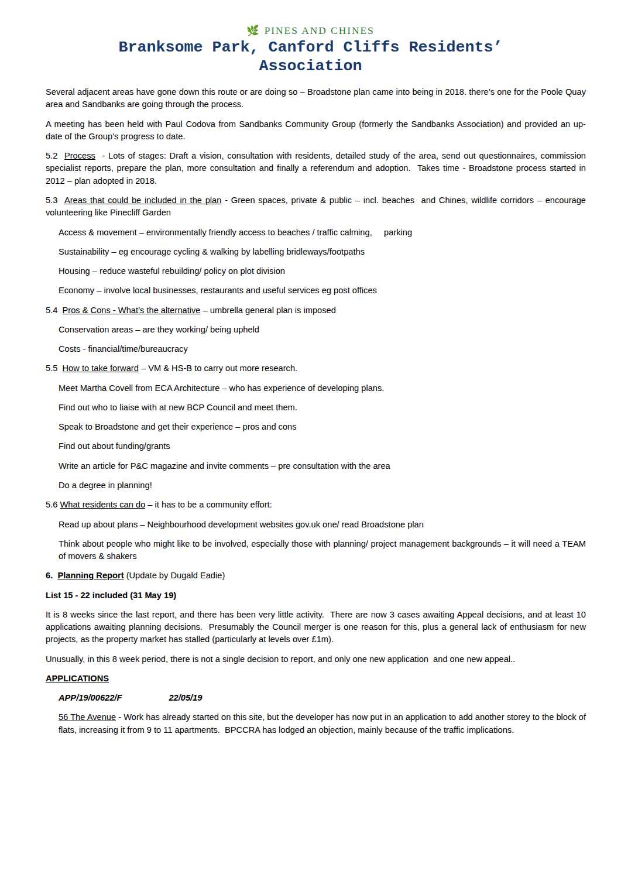🌿 PINES AND CHINES
Branksome Park, Canford Cliffs Residents’
Association
Several adjacent areas have gone down this route or are doing so – Broadstone plan came into being in 2018. there’s one for the Poole Quay area and Sandbanks are going through the process.
A meeting has been held with Paul Codova from Sandbanks Community Group (formerly the Sandbanks Association) and provided an up-date of the Group’s progress to date.
5.2 Process - Lots of stages: Draft a vision, consultation with residents, detailed study of the area, send out questionnaires, commission specialist reports, prepare the plan, more consultation and finally a referendum and adoption. Takes time - Broadstone process started in 2012 – plan adopted in 2018.
5.3 Areas that could be included in the plan - Green spaces, private & public – incl. beaches and Chines, wildlife corridors – encourage volunteering like Pinecliff Garden
Access & movement – environmentally friendly access to beaches / traffic calming, parking
Sustainability – eg encourage cycling & walking by labelling bridleways/footpaths
Housing – reduce wasteful rebuilding/ policy on plot division
Economy – involve local businesses, restaurants and useful services eg post offices
5.4 Pros & Cons - What’s the alternative – umbrella general plan is imposed
Conservation areas – are they working/ being upheld
Costs - financial/time/bureaucracy
5.5 How to take forward – VM & HS-B to carry out more research.
Meet Martha Covell from ECA Architecture – who has experience of developing plans.
Find out who to liaise with at new BCP Council and meet them.
Speak to Broadstone and get their experience – pros and cons
Find out about funding/grants
Write an article for P&C magazine and invite comments – pre consultation with the area
Do a degree in planning!
5.6 What residents can do – it has to be a community effort:
Read up about plans – Neighbourhood development websites gov.uk one/ read Broadstone plan
Think about people who might like to be involved, especially those with planning/ project management backgrounds – it will need a TEAM of movers & shakers
6. Planning Report (Update by Dugald Eadie)
List 15 - 22 included (31 May 19)
It is 8 weeks since the last report, and there has been very little activity. There are now 3 cases awaiting Appeal decisions, and at least 10 applications awaiting planning decisions. Presumably the Council merger is one reason for this, plus a general lack of enthusiasm for new projects, as the property market has stalled (particularly at levels over £1m).
Unusually, in this 8 week period, there is not a single decision to report, and only one new application and one new appeal..
APPLICATIONS
APP/19/00622/F 22/05/19
56 The Avenue - Work has already started on this site, but the developer has now put in an application to add another storey to the block of flats, increasing it from 9 to 11 apartments. BPCCRA has lodged an objection, mainly because of the traffic implications.